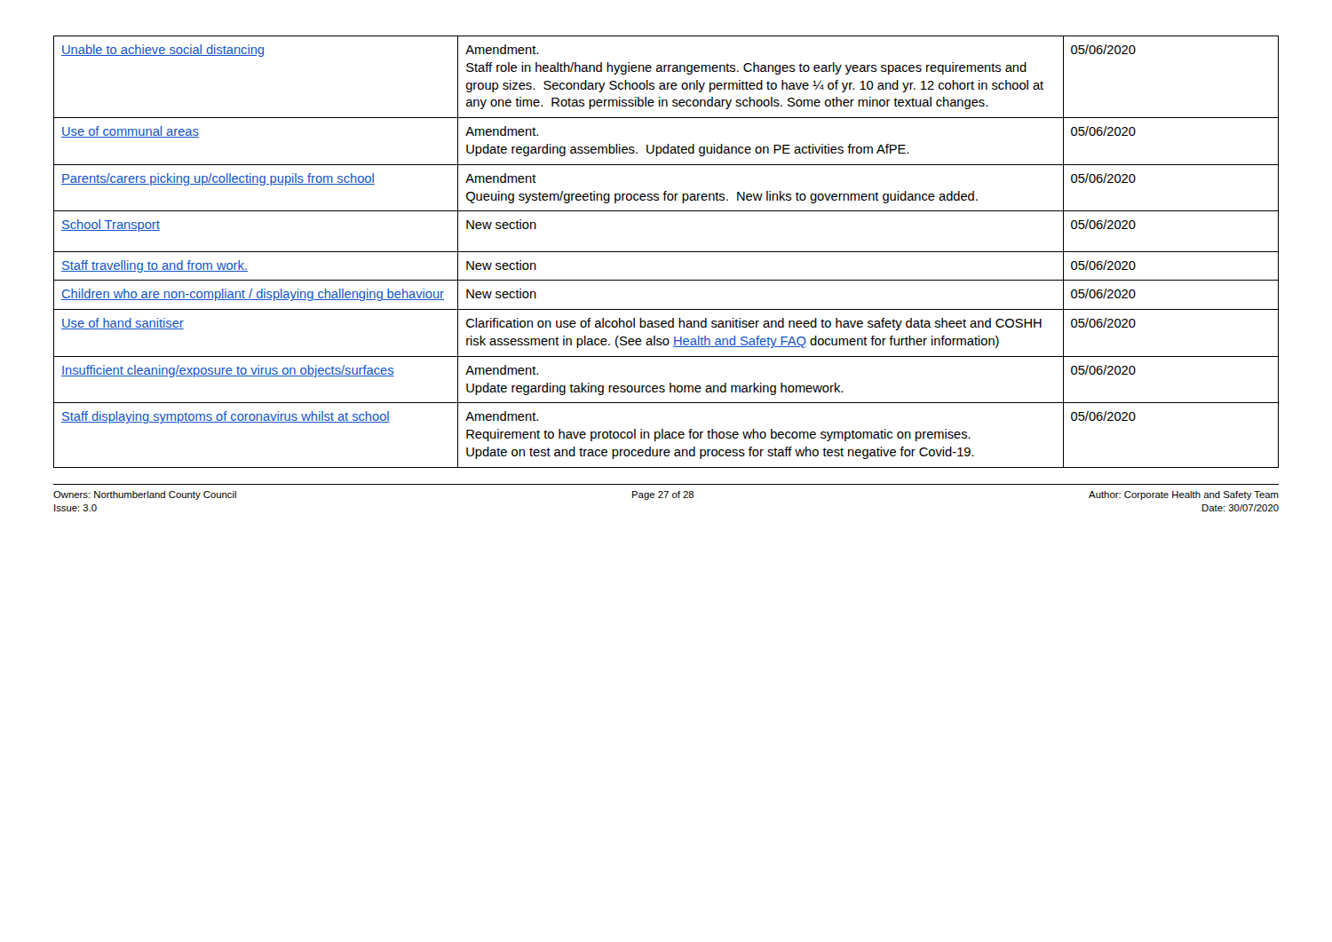| Unable to achieve social distancing | Amendment. Staff role in health/hand hygiene arrangements. Changes to early years spaces requirements and group sizes. Secondary Schools are only permitted to have ¼ of yr. 10 and yr. 12 cohort in school at any one time. Rotas permissible in secondary schools. Some other minor textual changes. | 05/06/2020 |
| Use of communal areas | Amendment. Update regarding assemblies. Updated guidance on PE activities from AfPE. | 05/06/2020 |
| Parents/carers picking up/collecting pupils from school | Amendment Queuing system/greeting process for parents. New links to government guidance added. | 05/06/2020 |
| School Transport | New section | 05/06/2020 |
| Staff travelling to and from work. | New section | 05/06/2020 |
| Children who are non-compliant / displaying challenging behaviour | New section | 05/06/2020 |
| Use of hand sanitiser | Clarification on use of alcohol based hand sanitiser and need to have safety data sheet and COSHH risk assessment in place. (See also Health and Safety FAQ document for further information) | 05/06/2020 |
| Insufficient cleaning/exposure to virus on objects/surfaces | Amendment. Update regarding taking resources home and marking homework. | 05/06/2020 |
| Staff displaying symptoms of coronavirus whilst at school | Amendment. Requirement to have protocol in place for those who become symptomatic on premises. Update on test and trace procedure and process for staff who test negative for Covid-19. | 05/06/2020 |
Owners: Northumberland County Council
Issue: 3.0
Page 27 of 28
Author: Corporate Health and Safety Team
Date: 30/07/2020